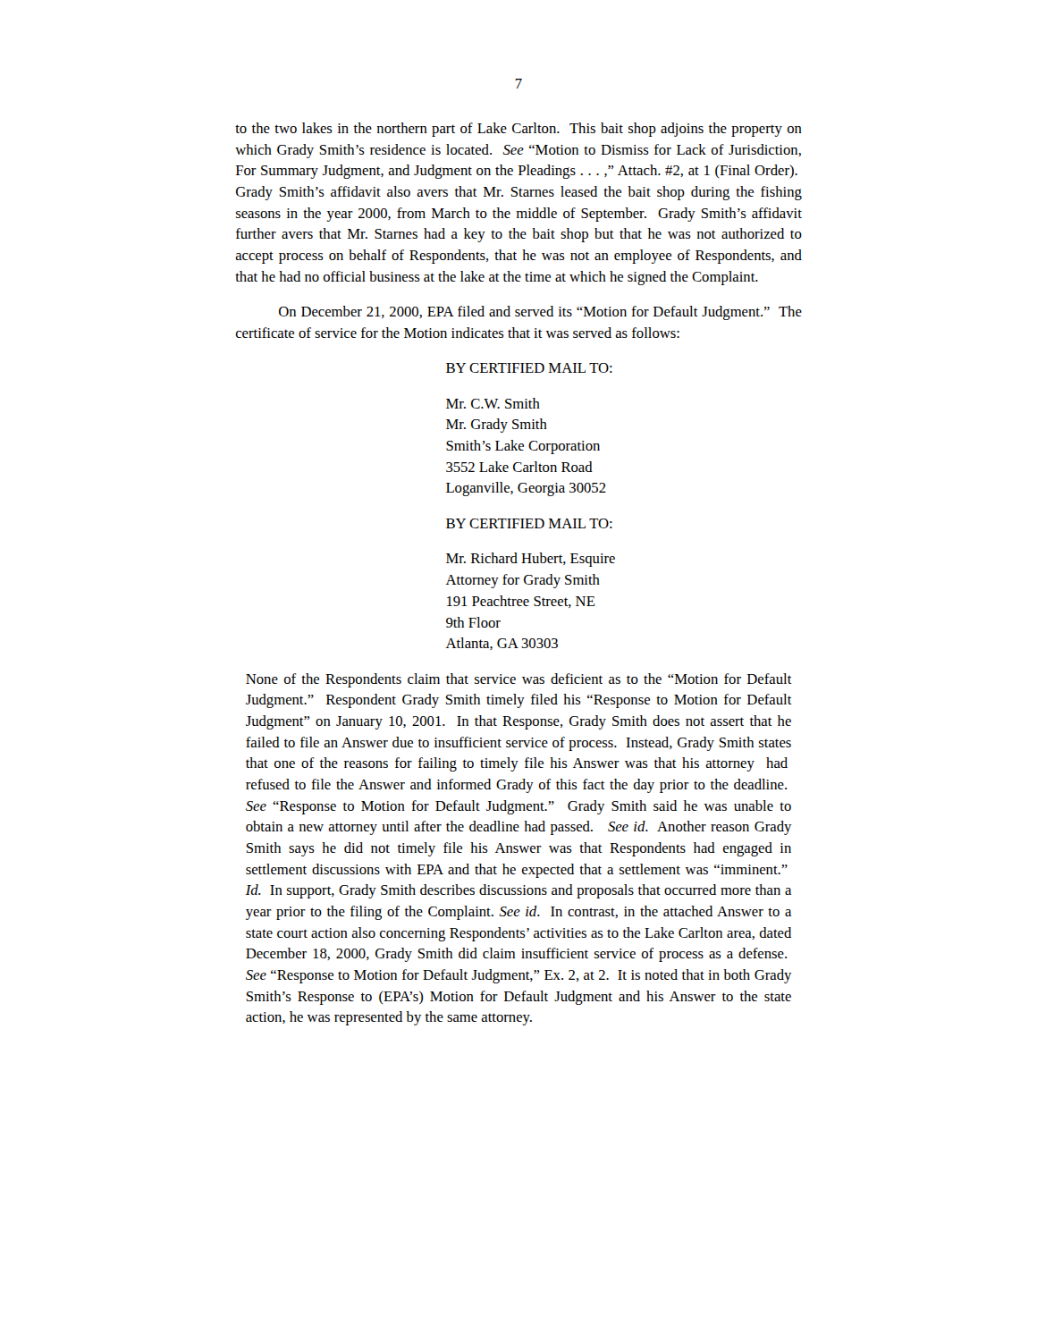7
to the two lakes in the northern part of Lake Carlton. This bait shop adjoins the property on which Grady Smith’s residence is located. See “Motion to Dismiss for Lack of Jurisdiction, For Summary Judgment, and Judgment on the Pleadings . . . ,” Attach. #2, at 1 (Final Order). Grady Smith’s affidavit also avers that Mr. Starnes leased the bait shop during the fishing seasons in the year 2000, from March to the middle of September. Grady Smith’s affidavit further avers that Mr. Starnes had a key to the bait shop but that he was not authorized to accept process on behalf of Respondents, that he was not an employee of Respondents, and that he had no official business at the lake at the time at which he signed the Complaint.
On December 21, 2000, EPA filed and served its “Motion for Default Judgment.” The certificate of service for the Motion indicates that it was served as follows:
BY CERTIFIED MAIL TO:
Mr. C.W. Smith
Mr. Grady Smith
Smith’s Lake Corporation
3552 Lake Carlton Road
Loganville, Georgia 30052
BY CERTIFIED MAIL TO:
Mr. Richard Hubert, Esquire
Attorney for Grady Smith
191 Peachtree Street, NE
9th Floor
Atlanta, GA 30303
None of the Respondents claim that service was deficient as to the “Motion for Default Judgment.” Respondent Grady Smith timely filed his “Response to Motion for Default Judgment” on January 10, 2001. In that Response, Grady Smith does not assert that he failed to file an Answer due to insufficient service of process. Instead, Grady Smith states that one of the reasons for failing to timely file his Answer was that his attorney had refused to file the Answer and informed Grady of this fact the day prior to the deadline. See “Response to Motion for Default Judgment.” Grady Smith said he was unable to obtain a new attorney until after the deadline had passed. See id. Another reason Grady Smith says he did not timely file his Answer was that Respondents had engaged in settlement discussions with EPA and that he expected that a settlement was “imminent.” Id. In support, Grady Smith describes discussions and proposals that occurred more than a year prior to the filing of the Complaint. See id. In contrast, in the attached Answer to a state court action also concerning Respondents’ activities as to the Lake Carlton area, dated December 18, 2000, Grady Smith did claim insufficient service of process as a defense. See “Response to Motion for Default Judgment,” Ex. 2, at 2. It is noted that in both Grady Smith’s Response to (EPA’s) Motion for Default Judgment and his Answer to the state action, he was represented by the same attorney.